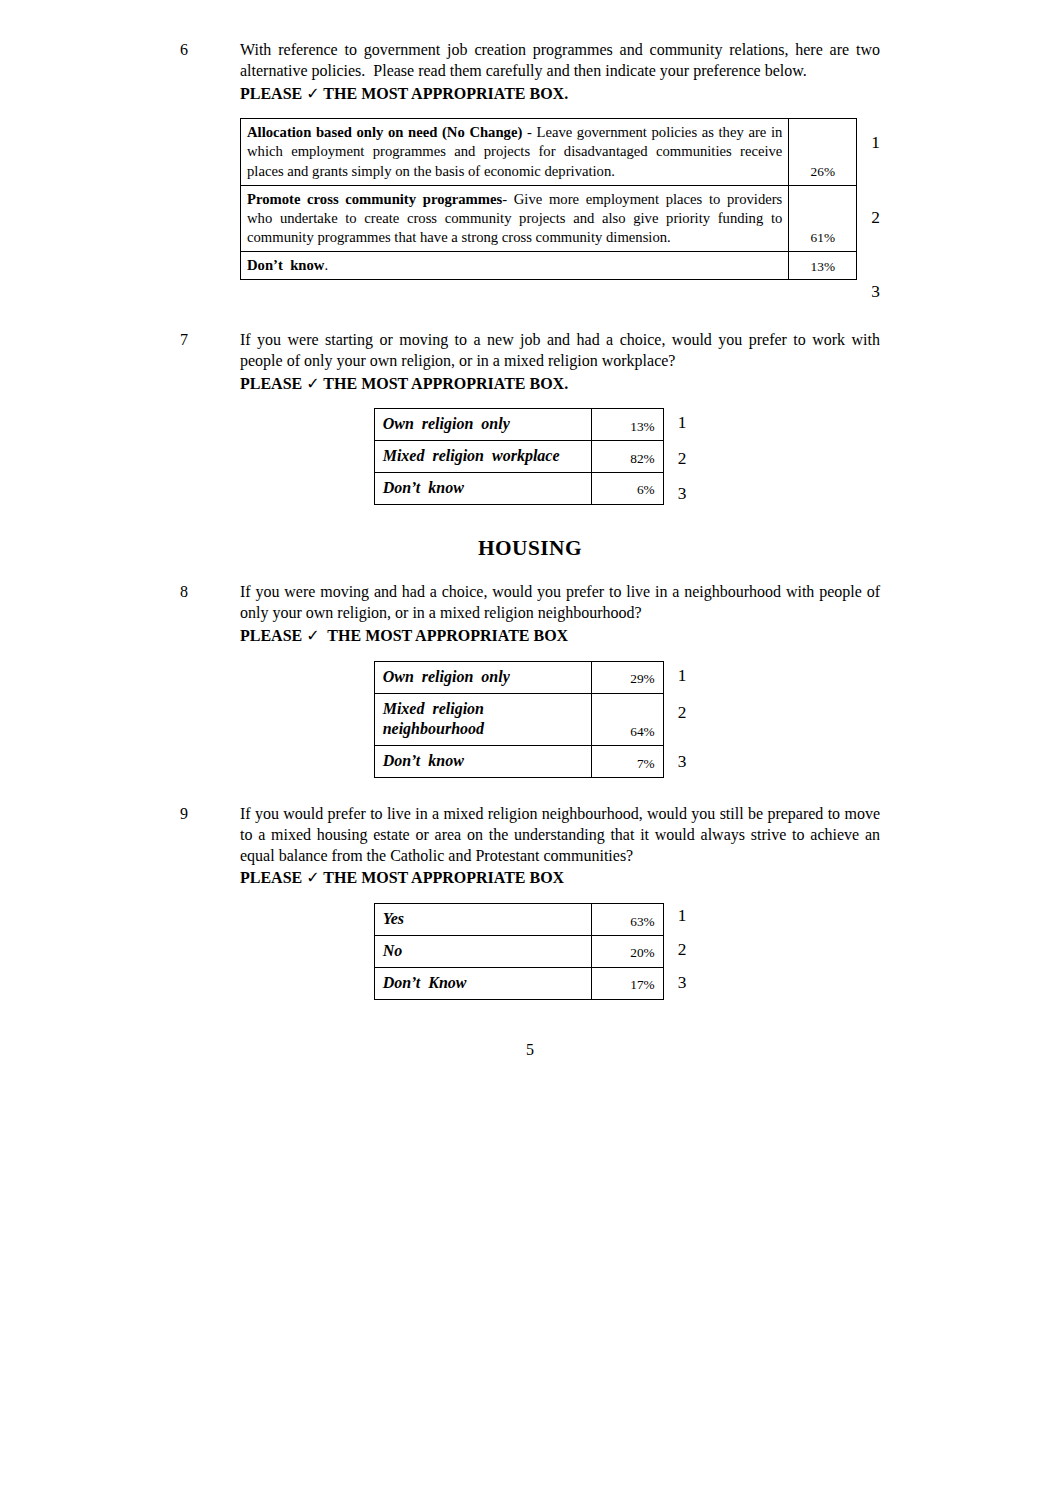6
With reference to government job creation programmes and community relations, here are two alternative policies. Please read them carefully and then indicate your preference below.
PLEASE ✓ THE MOST APPROPRIATE BOX.
| Allocation based only on need (No Change) - Leave government policies as they are in which employment programmes and projects for disadvantaged communities receive places and grants simply on the basis of economic deprivation. | 26% |
| Promote cross community programmes - Give more employment places to providers who undertake to create cross community projects and also give priority funding to community programmes that have a strong cross community dimension. | 61% |
| Don’t know . | 13% |
1 2 3
7
If you were starting or moving to a new job and had a choice, would you prefer to work with people of only your own religion, or in a mixed religion workplace?
PLEASE ✓ THE MOST APPROPRIATE BOX.
| Own religion only | 13% |
| Mixed religion workplace | 82% |
| Don’t know | 6% |
1 2 3
HOUSING
8
If you were moving and had a choice, would you prefer to live in a neighbourhood with people of only your own religion, or in a mixed religion neighbourhood?
PLEASE ✓ THE MOST APPROPRIATE BOX
| Own religion only | 29% |
| Mixed religion neighbourhood | 64% |
| Don’t know | 7% |
1 2 3
9
If you would prefer to live in a mixed religion neighbourhood, would you still be prepared to move to a mixed housing estate or area on the understanding that it would always strive to achieve an equal balance from the Catholic and Protestant communities?
PLEASE ✓ THE MOST APPROPRIATE BOX
| Yes | 63% |
| No | 20% |
| Don’t Know | 17% |
1 2 3
5